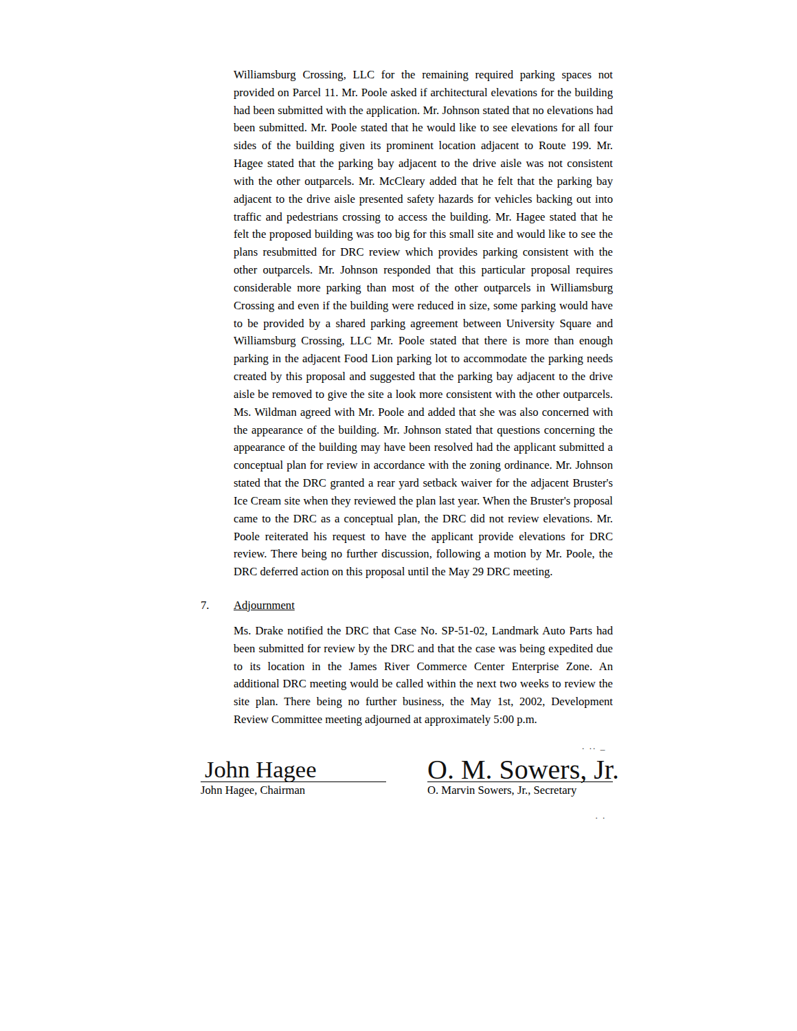Williamsburg Crossing, LLC for the remaining required parking spaces not provided on Parcel 11. Mr. Poole asked if architectural elevations for the building had been submitted with the application. Mr. Johnson stated that no elevations had been submitted. Mr. Poole stated that he would like to see elevations for all four sides of the building given its prominent location adjacent to Route 199. Mr. Hagee stated that the parking bay adjacent to the drive aisle was not consistent with the other outparcels. Mr. McCleary added that he felt that the parking bay adjacent to the drive aisle presented safety hazards for vehicles backing out into traffic and pedestrians crossing to access the building. Mr. Hagee stated that he felt the proposed building was too big for this small site and would like to see the plans resubmitted for DRC review which provides parking consistent with the other outparcels. Mr. Johnson responded that this particular proposal requires considerable more parking than most of the other outparcels in Williamsburg Crossing and even if the building were reduced in size, some parking would have to be provided by a shared parking agreement between University Square and Williamsburg Crossing, LLC Mr. Poole stated that there is more than enough parking in the adjacent Food Lion parking lot to accommodate the parking needs created by this proposal and suggested that the parking bay adjacent to the drive aisle be removed to give the site a look more consistent with the other outparcels. Ms. Wildman agreed with Mr. Poole and added that she was also concerned with the appearance of the building. Mr. Johnson stated that questions concerning the appearance of the building may have been resolved had the applicant submitted a conceptual plan for review in accordance with the zoning ordinance. Mr. Johnson stated that the DRC granted a rear yard setback waiver for the adjacent Bruster's Ice Cream site when they reviewed the plan last year. When the Bruster's proposal came to the DRC as a conceptual plan, the DRC did not review elevations. Mr. Poole reiterated his request to have the applicant provide elevations for DRC review. There being no further discussion, following a motion by Mr. Poole, the DRC deferred action on this proposal until the May 29 DRC meeting.
7.
Adjournment
Ms. Drake notified the DRC that Case No. SP-51-02, Landmark Auto Parts had been submitted for review by the DRC and that the case was being expedited due to its location in the James River Commerce Center Enterprise Zone. An additional DRC meeting would be called within the next two weeks to review the site plan. There being no further business, the May 1st, 2002, Development Review Committee meeting adjourned at approximately 5:00 p.m.
. .. _
John Hagee
John Hagee, Chairman
O. M. Sowers, Jr.
O. Marvin Sowers, Jr., Secretary
. .